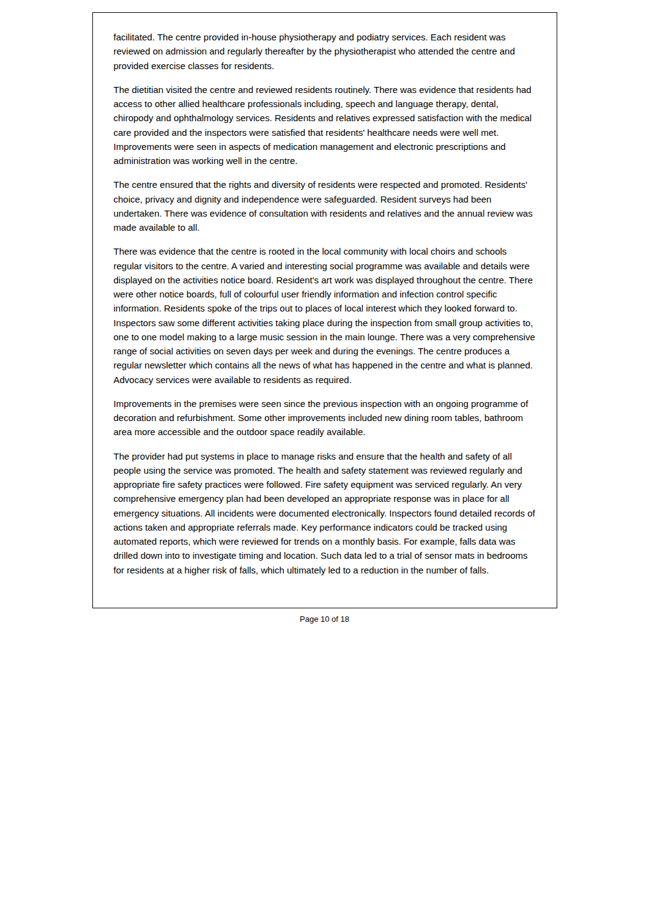facilitated. The centre provided in-house physiotherapy and podiatry services. Each resident was reviewed on admission and regularly thereafter by the physiotherapist who attended the centre and provided exercise classes for residents.
The dietitian visited the centre and reviewed residents routinely. There was evidence that residents had access to other allied healthcare professionals including, speech and language therapy, dental, chiropody and ophthalmology services. Residents and relatives expressed satisfaction with the medical care provided and the inspectors were satisfied that residents' healthcare needs were well met. Improvements were seen in aspects of medication management and electronic prescriptions and administration was working well in the centre.
The centre ensured that the rights and diversity of residents were respected and promoted. Residents' choice, privacy and dignity and independence were safeguarded. Resident surveys had been undertaken. There was evidence of consultation with residents and relatives and the annual review was made available to all.
There was evidence that the centre is rooted in the local community with local choirs and schools regular visitors to the centre. A varied and interesting social programme was available and details were displayed on the activities notice board. Resident's art work was displayed throughout the centre. There were other notice boards, full of colourful user friendly information and infection control specific information. Residents spoke of the trips out to places of local interest which they looked forward to. Inspectors saw some different activities taking place during the inspection from small group activities to, one to one model making to a large music session in the main lounge. There was a very comprehensive range of social activities on seven days per week and during the evenings. The centre produces a regular newsletter which contains all the news of what has happened in the centre and what is planned. Advocacy services were available to residents as required.
Improvements in the premises were seen since the previous inspection with an ongoing programme of decoration and refurbishment. Some other improvements included new dining room tables, bathroom area more accessible and the outdoor space readily available.
The provider had put systems in place to manage risks and ensure that the health and safety of all people using the service was promoted. The health and safety statement was reviewed regularly and appropriate fire safety practices were followed. Fire safety equipment was serviced regularly. An very comprehensive emergency plan had been developed an appropriate response was in place for all emergency situations. All incidents were documented electronically. Inspectors found detailed records of actions taken and appropriate referrals made. Key performance indicators could be tracked using automated reports, which were reviewed for trends on a monthly basis. For example, falls data was drilled down into to investigate timing and location. Such data led to a trial of sensor mats in bedrooms for residents at a higher risk of falls, which ultimately led to a reduction in the number of falls.
Page 10 of 18